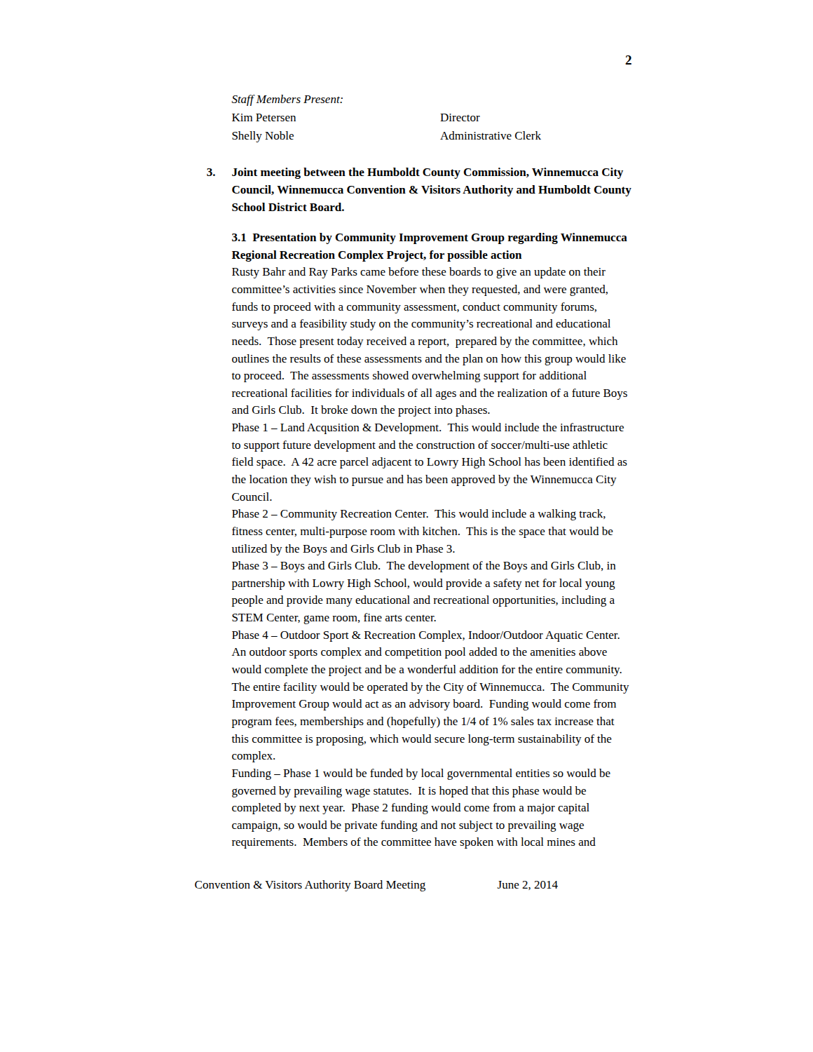2
Staff Members Present:
| Kim Petersen | Director |
| Shelly Noble | Administrative Clerk |
3.
Joint meeting between the Humboldt County Commission, Winnemucca City Council, Winnemucca Convention & Visitors Authority and Humboldt County School District Board.
3.1 Presentation by Community Improvement Group regarding Winnemucca Regional Recreation Complex Project, for possible action
Rusty Bahr and Ray Parks came before these boards to give an update on their committee’s activities since November when they requested, and were granted, funds to proceed with a community assessment, conduct community forums, surveys and a feasibility study on the community’s recreational and educational needs. Those present today received a report, prepared by the committee, which outlines the results of these assessments and the plan on how this group would like to proceed. The assessments showed overwhelming support for additional recreational facilities for individuals of all ages and the realization of a future Boys and Girls Club. It broke down the project into phases.
Phase 1 – Land Acqusition & Development. This would include the infrastructure to support future development and the construction of soccer/multi-use athletic field space. A 42 acre parcel adjacent to Lowry High School has been identified as the location they wish to pursue and has been approved by the Winnemucca City Council.
Phase 2 – Community Recreation Center. This would include a walking track, fitness center, multi-purpose room with kitchen. This is the space that would be utilized by the Boys and Girls Club in Phase 3.
Phase 3 – Boys and Girls Club. The development of the Boys and Girls Club, in partnership with Lowry High School, would provide a safety net for local young people and provide many educational and recreational opportunities, including a STEM Center, game room, fine arts center.
Phase 4 – Outdoor Sport & Recreation Complex, Indoor/Outdoor Aquatic Center. An outdoor sports complex and competition pool added to the amenities above would complete the project and be a wonderful addition for the entire community.
The entire facility would be operated by the City of Winnemucca. The Community Improvement Group would act as an advisory board. Funding would come from program fees, memberships and (hopefully) the 1/4 of 1% sales tax increase that this committee is proposing, which would secure long-term sustainability of the complex.
Funding – Phase 1 would be funded by local governmental entities so would be governed by prevailing wage statutes. It is hoped that this phase would be completed by next year. Phase 2 funding would come from a major capital campaign, so would be private funding and not subject to prevailing wage requirements. Members of the committee have spoken with local mines and
Convention & Visitors Authority Board Meeting
June 2, 2014